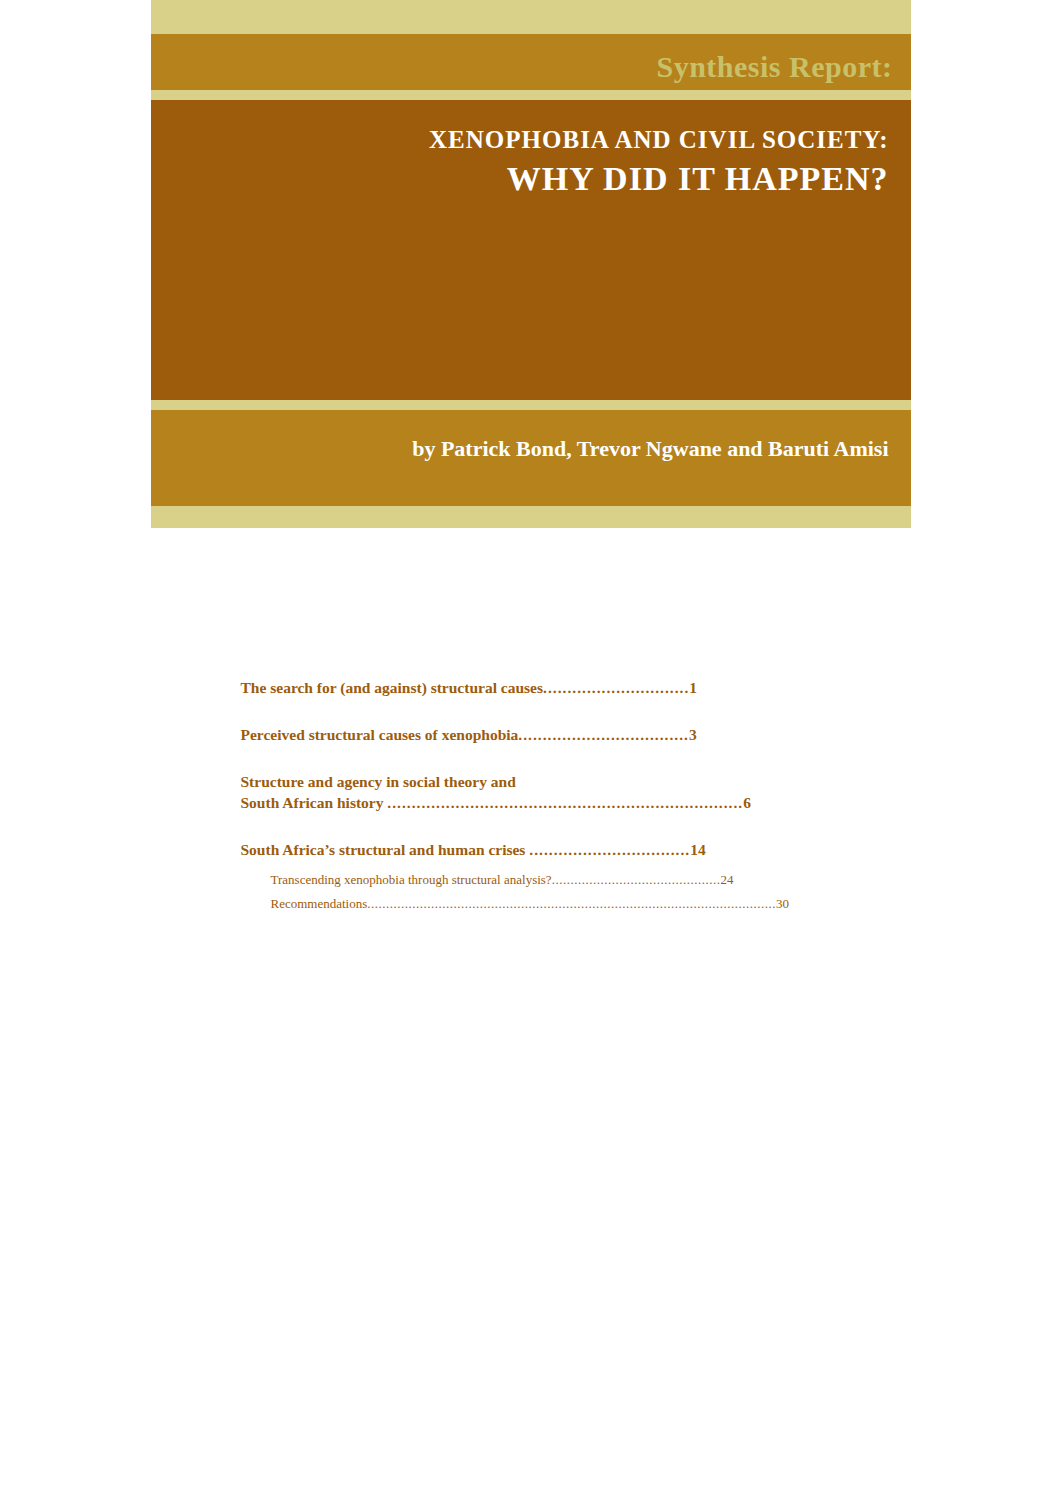Synthesis Report:
Xenophobia and Civil Society:
Why did it happen?
by Patrick Bond, Trevor Ngwane and Baruti Amisi
The search for (and against) structural causes.............................. 1
Perceived structural causes of xenophobia................................... 3
Structure and agency in social theory and
South African history ......................................................................... 6
South Africa’s structural and human crises ................................. 14
Transcending xenophobia through structural analysis?............................................. 24
Recommendations............................................................................................................. 30